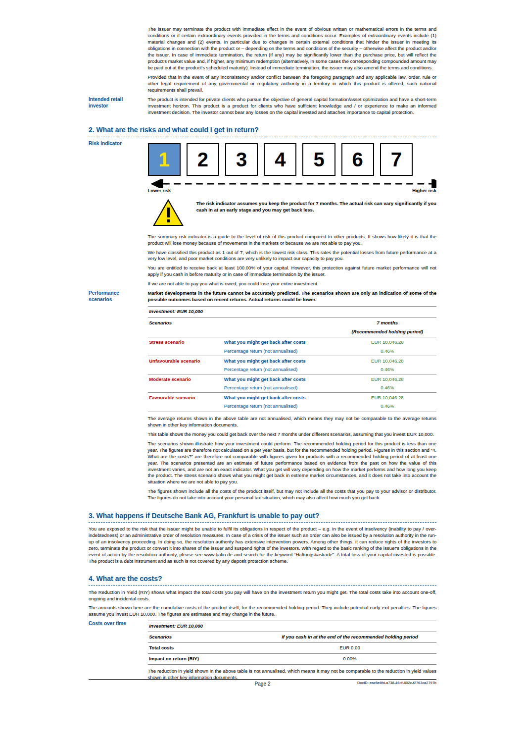The issuer may terminate the product with immediate effect in the event of obvious written or mathematical errors in the terms and conditions or if certain extraordinary events provided in the terms and conditions occur. Examples of extraordinary events include (1) material changes and (2) events, in particular due to changes in certain external conditions that hinder the issuer in meeting its obligations in connection with the product or – depending on the terms and conditions of the security – otherwise affect the product and/or the issuer. In case of immediate termination, the return (if any) may be significantly lower than the purchase price, but will reflect the product's market value and, if higher, any minimum redemption (alternatively, in some cases the corresponding compounded amount may be paid out at the product's scheduled maturity). Instead of immediate termination, the issuer may also amend the terms and conditions.
Provided that in the event of any inconsistency and/or conflict between the foregoing paragraph and any applicable law, order, rule or other legal requirement of any governmental or regulatory authority in a territory in which this product is offered, such national requirements shall prevail.
Intended retail
investor
The product is intended for private clients who pursue the objective of general capital formation/asset optimization and have a short-term investment horizon. This product is a product for clients who have sufficient knowledge and / or experience to make an informed investment decision. The investor cannot bear any losses on the capital invested and attaches importance to capital protection.
2. What are the risks and what could I get in return?
Risk indicator
1
2
3
4
5
6
7
Lower risk Higher risk
The risk indicator assumes you keep the product for 7 months. The actual risk can vary significantly if you cash in at an early stage and you may get back less.
The summary risk indicator is a guide to the level of risk of this product compared to other products. It shows how likely it is that the product will lose money because of movements in the markets or because we are not able to pay you.
We have classified this product as 1 out of 7, which is the lowest risk class. This rates the potential losses from future performance at a very low level, and poor market conditions are very unlikely to impact our capacity to pay you.
You are entitled to receive back at least 100.00% of your capital. However, this protection against future market performance will not apply if you cash in before maturity or in case of immediate termination by the issuer.
If we are not able to pay you what is owed, you could lose your entire investment.
Performance
scenarios
Market developments in the future cannot be accurately predicted. The scenarios shown are only an indication of some of the possible outcomes based on recent returns. Actual returns could be lower.
| Investment: EUR 10,000 |
| Scenarios | | 7 months |
| | | (Recommended holding period) |
| Stress scenario | What you might get back after costs | EUR 10,046.28 |
| | Percentage return (not annualised) | 0.46% |
| Unfavourable scenario | What you might get back after costs | EUR 10,046.28 |
| | Percentage return (not annualised) | 0.46% |
| Moderate scenario | What you might get back after costs | EUR 10,046.28 |
| | Percentage return (not annualised) | 0.46% |
| Favourable scenario | What you might get back after costs | EUR 10,046.28 |
| | Percentage return (not annualised) | 0.46% |
The average returns shown in the above table are not annualised, which means they may not be comparable to the average returns shown in other key information documents.
This table shows the money you could get back over the next 7 months under different scenarios, assuming that you invest EUR 10,000.
The scenarios shown illustrate how your investment could perform. The recommended holding period for this product is less than one year. The figures are therefore not calculated on a per year basis, but for the recommended holding period. Figures in this section and "4. What are the costs?" are therefore not comparable with figures given for products with a recommended holding period of at least one year. The scenarios presented are an estimate of future performance based on evidence from the past on how the value of this investment varies, and are not an exact indicator. What you get will vary depending on how the market performs and how long you keep the product. The stress scenario shows what you might get back in extreme market circumstances, and it does not take into account the situation where we are not able to pay you.
The figures shown include all the costs of the product itself, but may not include all the costs that you pay to your advisor or distributor. The figures do not take into account your personal tax situation, which may also affect how much you get back.
3. What happens if Deutsche Bank AG, Frankfurt is unable to pay out?
You are exposed to the risk that the issuer might be unable to fulfil its obligations in respect of the product – e.g. in the event of insolvency (inability to pay / over-indebtedness) or an administrative order of resolution measures. In case of a crisis of the issuer such an order can also be issued by a resolution authority in the run-up of an insolvency proceeding. In doing so, the resolution authority has extensive intervention powers. Among other things, it can reduce rights of the investors to zero, terminate the product or convert it into shares of the issuer and suspend rights of the investors. With regard to the basic ranking of the issuer's obligations in the event of action by the resolution authority, please see www.bafin.de and search for the keyword “Haftungskaskade”. A total loss of your capital invested is possible. The product is a debt instrument and as such is not covered by any deposit protection scheme.
4. What are the costs?
The Reduction in Yield (RIY) shows what impact the total costs you pay will have on the investment return you might get. The total costs take into account one-off, ongoing and incidental costs.
The amounts shown here are the cumulative costs of the product itself, for the recommended holding period. They include potential early exit penalties. The figures assume you invest EUR 10,000. The figures are estimates and may change in the future.
Costs over time
| Investment: EUR 10,000 |
| Scenarios | If you cash in at the end of the recommended holding period |
| Total costs | EUR 0.00 |
| Impact on return (RIY) | 0.00% |
The reduction in yield shown in the above table is not annualised, which means it may not be comparable to the reduction in yield values shown in other key information documents.
Page 2
DocID: eac5e8fd-a738-46df-802c-f2763ca2797b